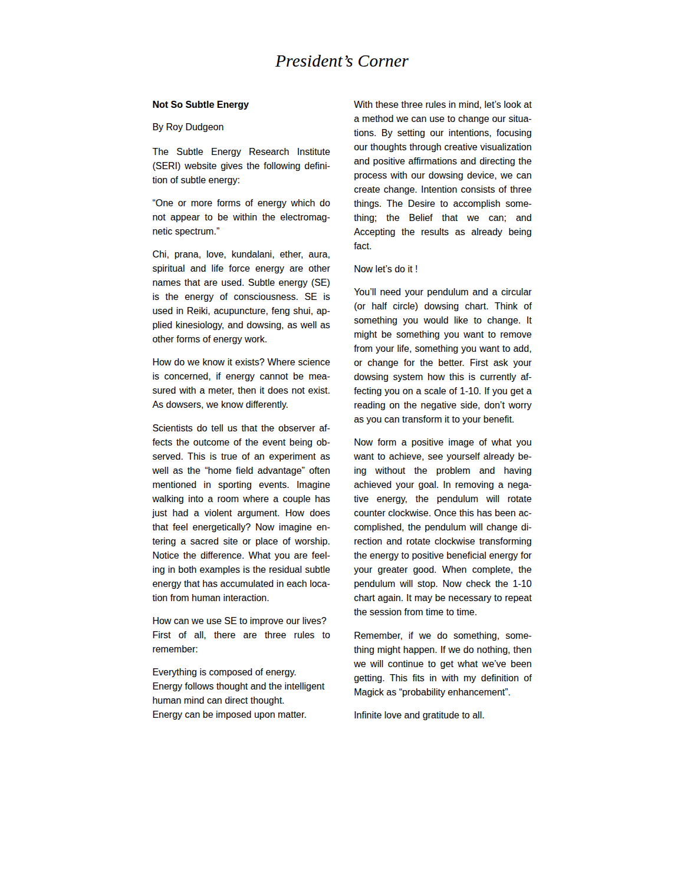President’s Corner
Not So Subtle Energy
By Roy Dudgeon
The Subtle Energy Research Institute (SERI) website gives the following definition of subtle energy:
“One or more forms of energy which do not appear to be within the electromagnetic spectrum.”
Chi, prana, love, kundalani, ether, aura, spiritual and life force energy are other names that are used. Subtle energy (SE) is the energy of consciousness. SE is used in Reiki, acupuncture, feng shui, applied kinesiology, and dowsing, as well as other forms of energy work.
How do we know it exists? Where science is concerned, if energy cannot be measured with a meter, then it does not exist. As dowsers, we know differently.
Scientists do tell us that the observer affects the outcome of the event being observed. This is true of an experiment as well as the “home field advantage” often mentioned in sporting events. Imagine walking into a room where a couple has just had a violent argument. How does that feel energetically? Now imagine entering a sacred site or place of worship. Notice the difference. What you are feeling in both examples is the residual subtle energy that has accumulated in each location from human interaction.
How can we use SE to improve our lives?
First of all, there are three rules to remember:
Everything is composed of energy.
Energy follows thought and the intelligent human mind can direct thought.
Energy can be imposed upon matter.
With these three rules in mind, let’s look at a method we can use to change our situations. By setting our intentions, focusing our thoughts through creative visualization and positive affirmations and directing the process with our dowsing device, we can create change. Intention consists of three things. The Desire to accomplish something; the Belief that we can; and Accepting the results as already being fact.
Now let’s do it !
You’ll need your pendulum and a circular (or half circle) dowsing chart. Think of something you would like to change. It might be something you want to remove from your life, something you want to add, or change for the better. First ask your dowsing system how this is currently affecting you on a scale of 1-10. If you get a reading on the negative side, don’t worry as you can transform it to your benefit.
Now form a positive image of what you want to achieve, see yourself already being without the problem and having achieved your goal. In removing a negative energy, the pendulum will rotate counter clockwise. Once this has been accomplished, the pendulum will change direction and rotate clockwise transforming the energy to positive beneficial energy for your greater good. When complete, the pendulum will stop. Now check the 1-10 chart again. It may be necessary to repeat the session from time to time.
Remember, if we do something, something might happen. If we do nothing, then we will continue to get what we’ve been getting. This fits in with my definition of Magick as “probability enhancement”.
Infinite love and gratitude to all.